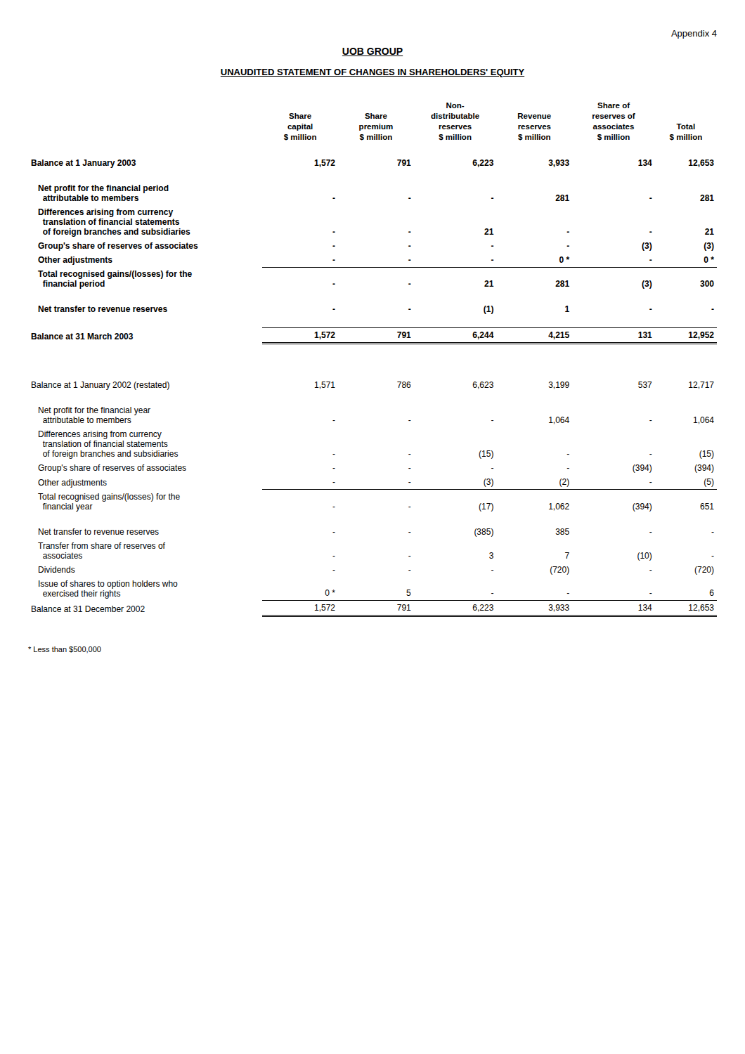Appendix 4
UOB GROUP
UNAUDITED STATEMENT OF CHANGES IN SHAREHOLDERS' EQUITY
| | Share capital $ million | Share premium $ million | Non- distributable reserves $ million | Revenue reserves $ million | Share of reserves of associates $ million | Total $ million |
| --- | --- | --- | --- | --- | --- | --- |
| Balance at 1 January 2003 | 1,572 | 791 | 6,223 | 3,933 | 134 | 12,653 |
| Net profit for the financial period attributable to members | - | - | - | 281 | - | 281 |
| Differences arising from currency translation of financial statements of foreign branches and subsidiaries | - | - | 21 | - | - | 21 |
| Group's share of reserves of associates | - | - | - | - | (3) | (3) |
| Other adjustments | - | - | - | 0 * | - | 0 * |
| Total recognised gains/(losses) for the financial period | - | - | 21 | 281 | (3) | 300 |
| Net transfer to revenue reserves | - | - | (1) | 1 | - | - |
| Balance at 31 March 2003 | 1,572 | 791 | 6,244 | 4,215 | 131 | 12,952 |
| Balance at 1 January 2002 (restated) | 1,571 | 786 | 6,623 | 3,199 | 537 | 12,717 |
| Net profit for the financial year attributable to members | - | - | - | 1,064 | - | 1,064 |
| Differences arising from currency translation of financial statements of foreign branches and subsidiaries | - | - | (15) | - | - | (15) |
| Group's share of reserves of associates | - | - | - | - | (394) | (394) |
| Other adjustments | - | - | (3) | (2) | - | (5) |
| Total recognised gains/(losses) for the financial year | - | - | (17) | 1,062 | (394) | 651 |
| Net transfer to revenue reserves | - | - | (385) | 385 | - | - |
| Transfer from share of reserves of associates | - | - | 3 | 7 | (10) | - |
| Dividends | - | - | - | (720) | - | (720) |
| Issue of shares to option holders who exercised their rights | 0 * | 5 | - | - | - | 6 |
| Balance at 31 December 2002 | 1,572 | 791 | 6,223 | 3,933 | 134 | 12,653 |
* Less than $500,000